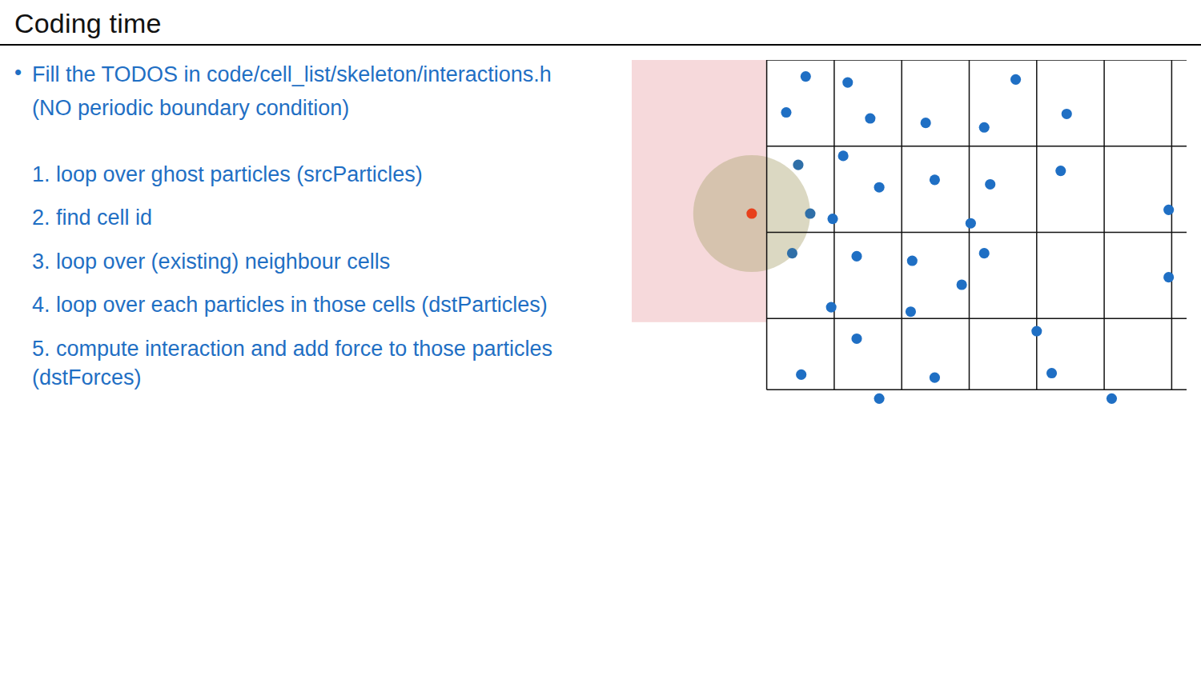Coding time
Fill the TODOS in code/cell_list/skeleton/interactions.h
(NO periodic boundary condition)
loop over ghost particles (srcParticles)
find cell id
loop over (existing) neighbour cells
loop over each particles in those cells (dstParticles)
compute interaction and add force to those particles (dstForces)
Cell list grid with ghost region and cutoff radius A grid of square cells filled with blue particle dots. A pink rectangle marks the ghost region on the left. An olive circle shows the cutoff radius around a red particle located at the left edge of the domain.